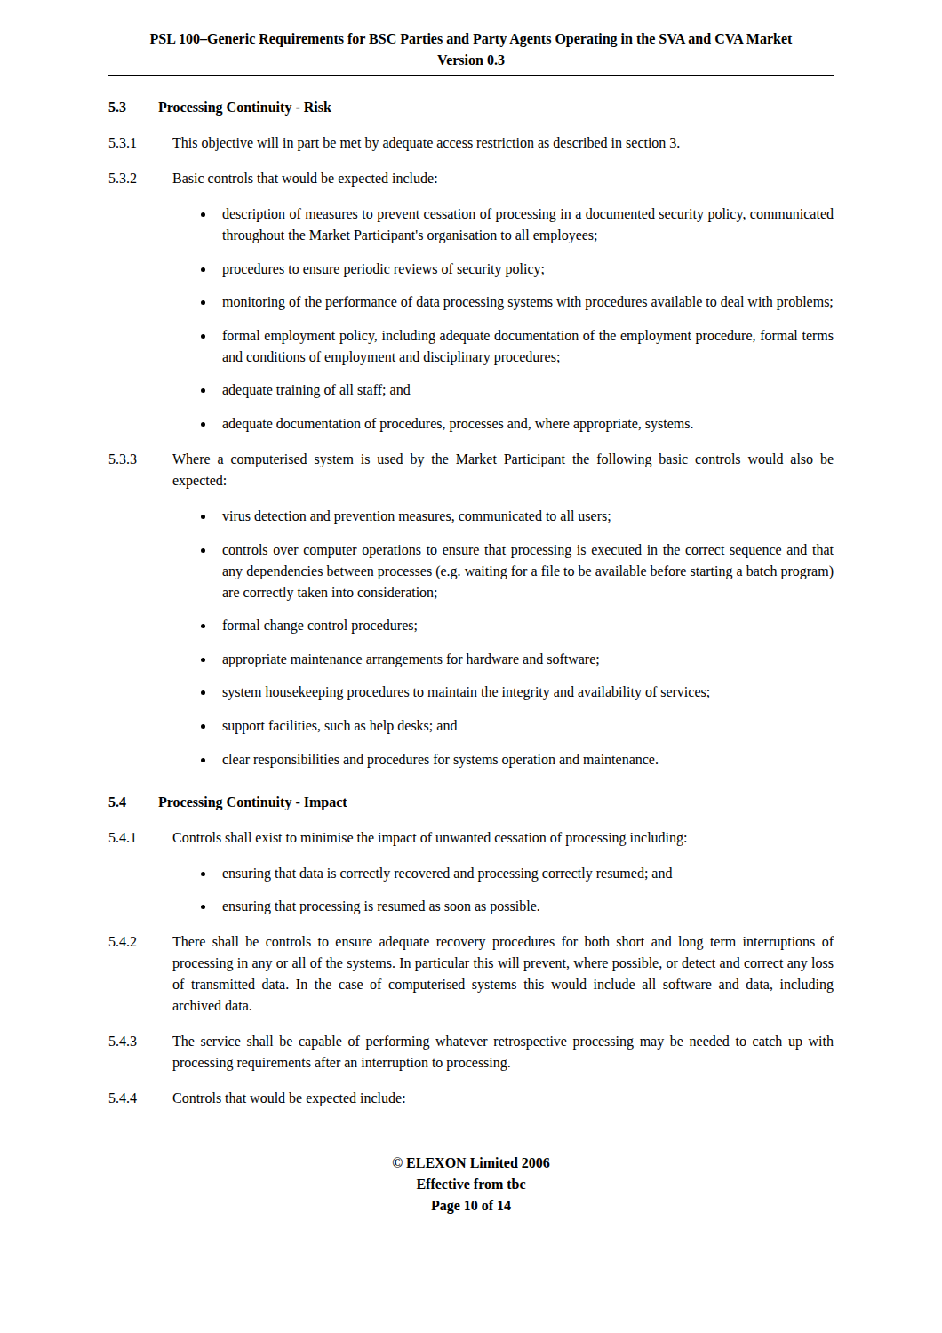PSL 100–Generic Requirements for BSC Parties and Party Agents Operating in the SVA and CVA Market Version 0.3
5.3 Processing Continuity - Risk
5.3.1 This objective will in part be met by adequate access restriction as described in section 3.
5.3.2 Basic controls that would be expected include:
description of measures to prevent cessation of processing in a documented security policy, communicated throughout the Market Participant's organisation to all employees;
procedures to ensure periodic reviews of security policy;
monitoring of the performance of data processing systems with procedures available to deal with problems;
formal employment policy, including adequate documentation of the employment procedure, formal terms and conditions of employment and disciplinary procedures;
adequate training of all staff; and
adequate documentation of procedures, processes and, where appropriate, systems.
5.3.3 Where a computerised system is used by the Market Participant the following basic controls would also be expected:
virus detection and prevention measures, communicated to all users;
controls over computer operations to ensure that processing is executed in the correct sequence and that any dependencies between processes (e.g. waiting for a file to be available before starting a batch program) are correctly taken into consideration;
formal change control procedures;
appropriate maintenance arrangements for hardware and software;
system housekeeping procedures to maintain the integrity and availability of services;
support facilities, such as help desks; and
clear responsibilities and procedures for systems operation and maintenance.
5.4 Processing Continuity - Impact
5.4.1 Controls shall exist to minimise the impact of unwanted cessation of processing including:
ensuring that data is correctly recovered and processing correctly resumed; and
ensuring that processing is resumed as soon as possible.
5.4.2 There shall be controls to ensure adequate recovery procedures for both short and long term interruptions of processing in any or all of the systems. In particular this will prevent, where possible, or detect and correct any loss of transmitted data. In the case of computerised systems this would include all software and data, including archived data.
5.4.3 The service shall be capable of performing whatever retrospective processing may be needed to catch up with processing requirements after an interruption to processing.
5.4.4 Controls that would be expected include:
© ELEXON Limited 2006 Effective from tbc Page 10 of 14